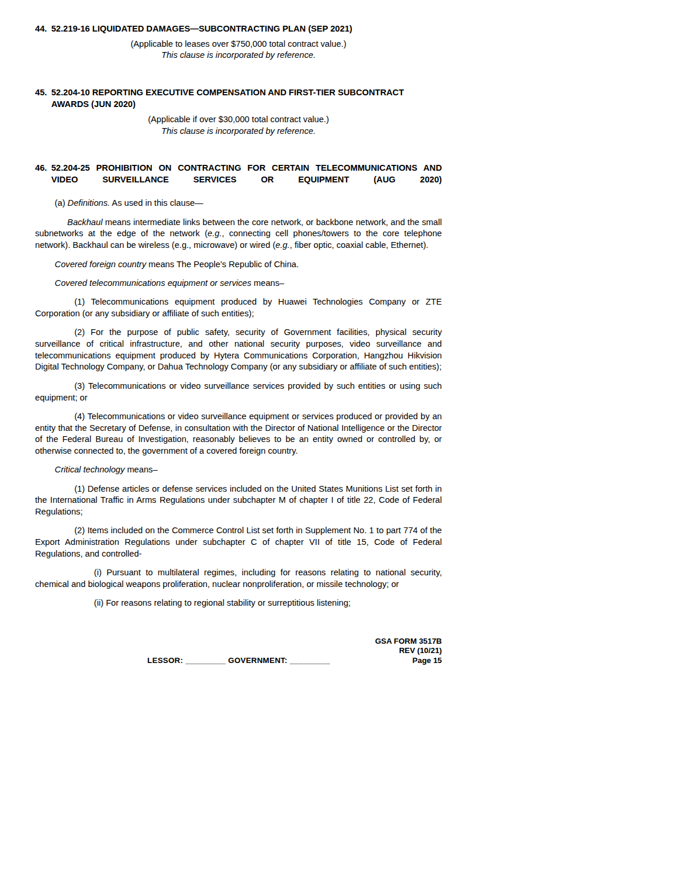44. 52.219-16 LIQUIDATED DAMAGES—SUBCONTRACTING PLAN (SEP 2021)
(Applicable to leases over $750,000 total contract value.) This clause is incorporated by reference.
45. 52.204-10 REPORTING EXECUTIVE COMPENSATION AND FIRST-TIER SUBCONTRACT AWARDS (JUN 2020)
(Applicable if over $30,000 total contract value.) This clause is incorporated by reference.
46. 52.204-25 PROHIBITION ON CONTRACTING FOR CERTAIN TELECOMMUNICATIONS AND VIDEO SURVEILLANCE SERVICES OR EQUIPMENT (AUG 2020)
(a) Definitions. As used in this clause—
Backhaul means intermediate links between the core network, or backbone network, and the small subnetworks at the edge of the network (e.g., connecting cell phones/towers to the core telephone network). Backhaul can be wireless (e.g., microwave) or wired (e.g., fiber optic, coaxial cable, Ethernet).
Covered foreign country means The People’s Republic of China.
Covered telecommunications equipment or services means–
(1) Telecommunications equipment produced by Huawei Technologies Company or ZTE Corporation (or any subsidiary or affiliate of such entities);
(2) For the purpose of public safety, security of Government facilities, physical security surveillance of critical infrastructure, and other national security purposes, video surveillance and telecommunications equipment produced by Hytera Communications Corporation, Hangzhou Hikvision Digital Technology Company, or Dahua Technology Company (or any subsidiary or affiliate of such entities);
(3) Telecommunications or video surveillance services provided by such entities or using such equipment; or
(4) Telecommunications or video surveillance equipment or services produced or provided by an entity that the Secretary of Defense, in consultation with the Director of National Intelligence or the Director of the Federal Bureau of Investigation, reasonably believes to be an entity owned or controlled by, or otherwise connected to, the government of a covered foreign country.
Critical technology means–
(1) Defense articles or defense services included on the United States Munitions List set forth in the International Traffic in Arms Regulations under subchapter M of chapter I of title 22, Code of Federal Regulations;
(2) Items included on the Commerce Control List set forth in Supplement No. 1 to part 774 of the Export Administration Regulations under subchapter C of chapter VII of title 15, Code of Federal Regulations, and controlled-
(i) Pursuant to multilateral regimes, including for reasons relating to national security, chemical and biological weapons proliferation, nuclear nonproliferation, or missile technology; or
(ii) For reasons relating to regional stability or surreptitious listening;
LESSOR: _________ GOVERNMENT: _________
GSA FORM 3517B
REV (10/21)
Page 15